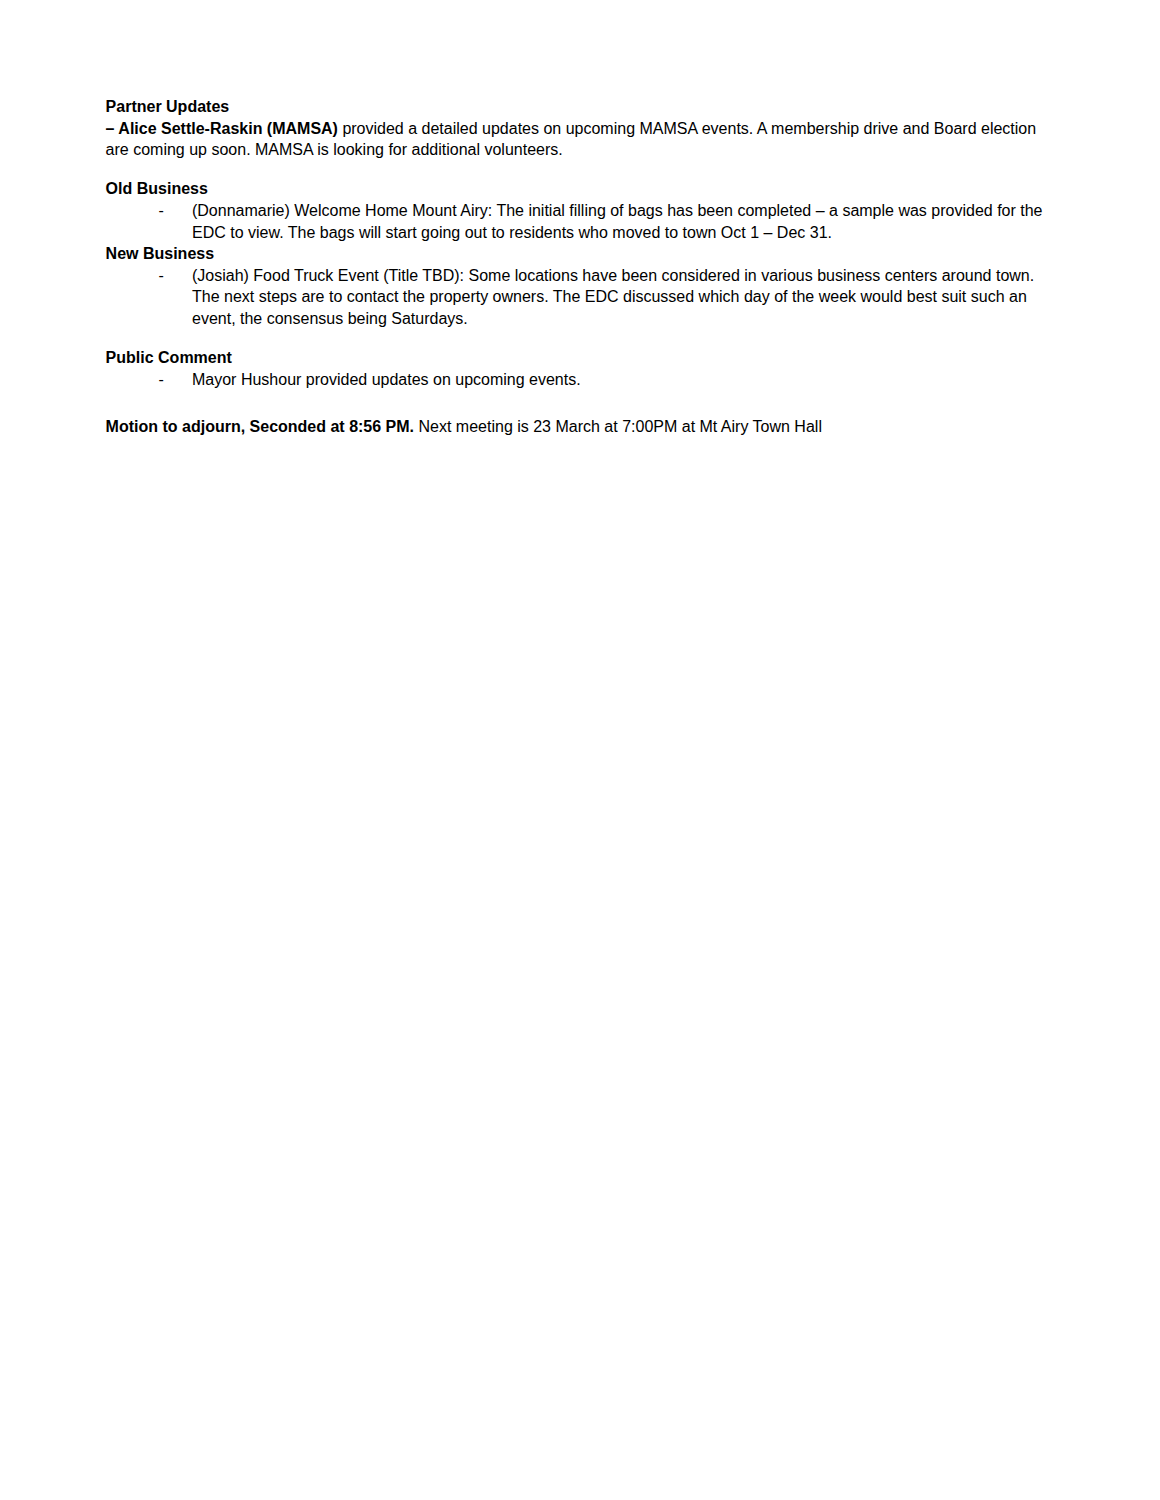Partner Updates
– Alice Settle-Raskin (MAMSA) provided a detailed updates on upcoming MAMSA events. A membership drive and Board election are coming up soon. MAMSA is looking for additional volunteers.
Old Business
(Donnamarie) Welcome Home Mount Airy: The initial filling of bags has been completed – a sample was provided for the EDC to view. The bags will start going out to residents who moved to town Oct 1 – Dec 31.
New Business
(Josiah) Food Truck Event (Title TBD): Some locations have been considered in various business centers around town. The next steps are to contact the property owners. The EDC discussed which day of the week would best suit such an event, the consensus being Saturdays.
Public Comment
Mayor Hushour provided updates on upcoming events.
Motion to adjourn, Seconded at 8:56 PM. Next meeting is 23 March at 7:00PM at Mt Airy Town Hall